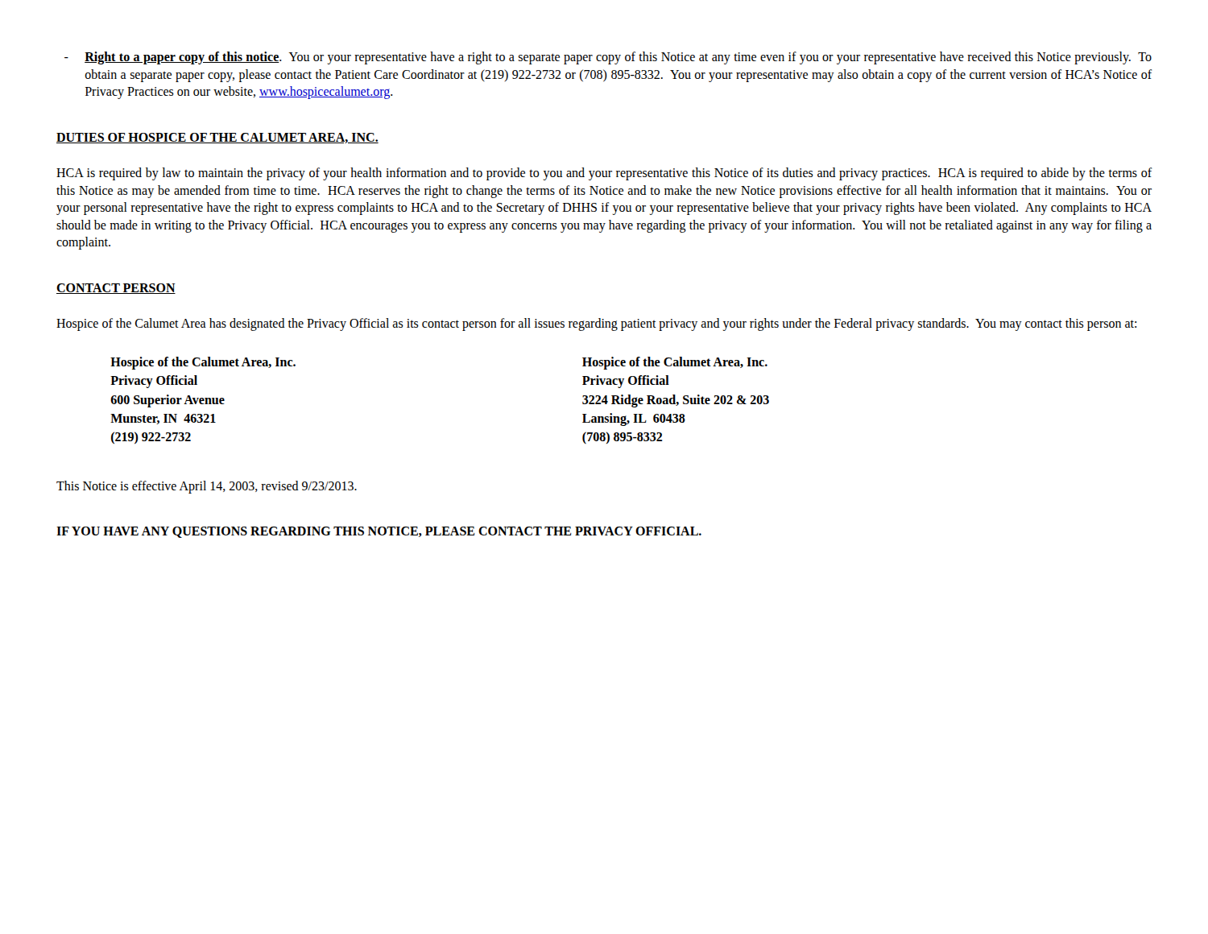-
Right to a paper copy of this notice. You or your representative have a right to a separate paper copy of this Notice at any time even if you or your representative have received this Notice previously. To obtain a separate paper copy, please contact the Patient Care Coordinator at (219) 922-2732 or (708) 895-8332. You or your representative may also obtain a copy of the current version of HCA’s Notice of Privacy Practices on our website, www.hospicecalumet.org.
DUTIES OF HOSPICE OF THE CALUMET AREA, INC.
HCA is required by law to maintain the privacy of your health information and to provide to you and your representative this Notice of its duties and privacy practices. HCA is required to abide by the terms of this Notice as may be amended from time to time. HCA reserves the right to change the terms of its Notice and to make the new Notice provisions effective for all health information that it maintains. You or your personal representative have the right to express complaints to HCA and to the Secretary of DHHS if you or your representative believe that your privacy rights have been violated. Any complaints to HCA should be made in writing to the Privacy Official. HCA encourages you to express any concerns you may have regarding the privacy of your information. You will not be retaliated against in any way for filing a complaint.
CONTACT PERSON
Hospice of the Calumet Area has designated the Privacy Official as its contact person for all issues regarding patient privacy and your rights under the Federal privacy standards. You may contact this person at:
Hospice of the Calumet Area, Inc.
Privacy Official
600 Superior Avenue
Munster, IN 46321
(219) 922-2732
Hospice of the Calumet Area, Inc.
Privacy Official
3224 Ridge Road, Suite 202 & 203
Lansing, IL 60438
(708) 895-8332
This Notice is effective April 14, 2003, revised 9/23/2013.
IF YOU HAVE ANY QUESTIONS REGARDING THIS NOTICE, PLEASE CONTACT THE PRIVACY OFFICIAL.